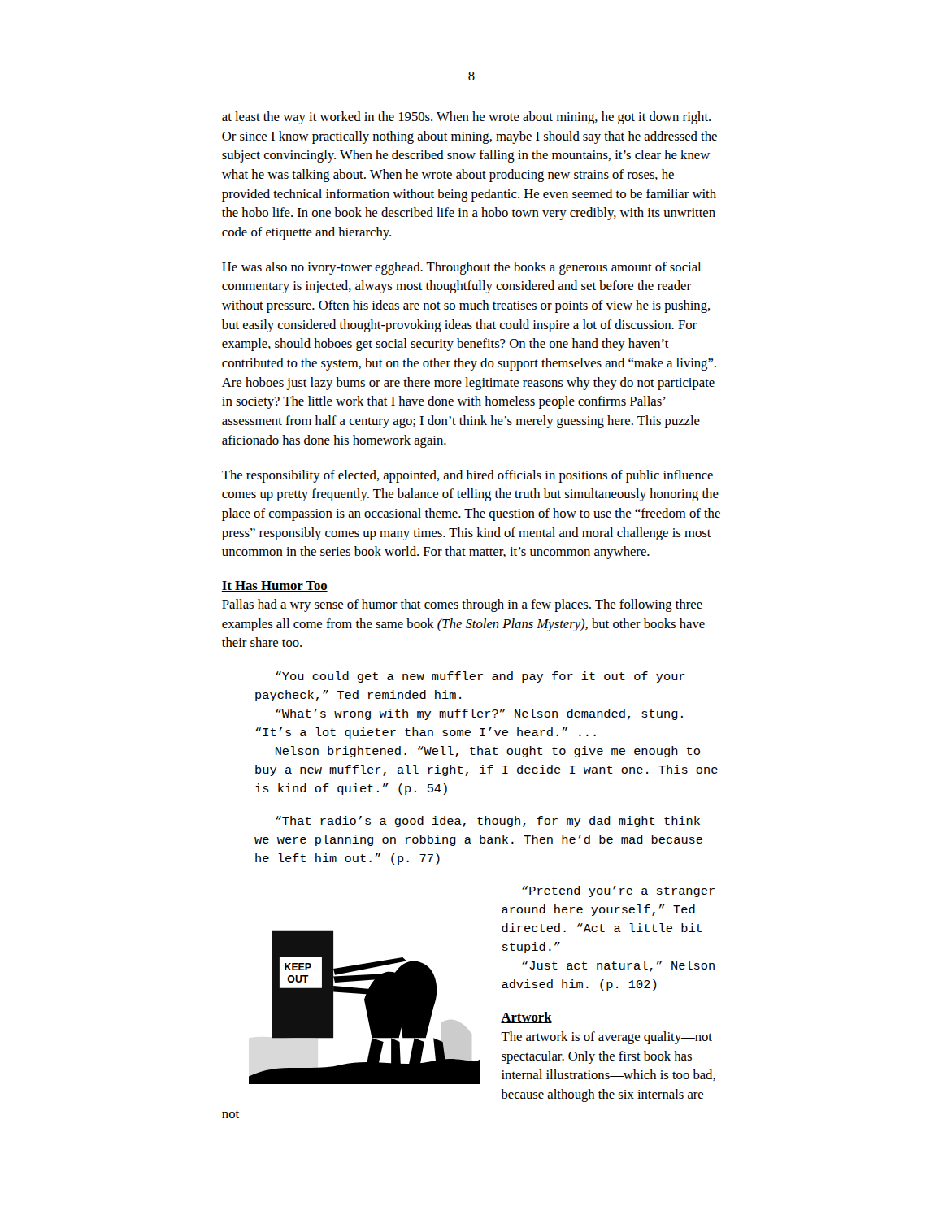8
at least the way it worked in the 1950s. When he wrote about mining, he got it down right. Or since I know practically nothing about mining, maybe I should say that he addressed the subject convincingly. When he described snow falling in the mountains, it’s clear he knew what he was talking about. When he wrote about producing new strains of roses, he provided technical information without being pedantic. He even seemed to be familiar with the hobo life. In one book he described life in a hobo town very credibly, with its unwritten code of etiquette and hierarchy.
He was also no ivory-tower egghead. Throughout the books a generous amount of social commentary is injected, always most thoughtfully considered and set before the reader without pressure. Often his ideas are not so much treatises or points of view he is pushing, but easily considered thought-provoking ideas that could inspire a lot of discussion. For example, should hoboes get social security benefits? On the one hand they haven’t contributed to the system, but on the other they do support themselves and “make a living”. Are hoboes just lazy bums or are there more legitimate reasons why they do not participate in society? The little work that I have done with homeless people confirms Pallas’ assessment from half a century ago; I don’t think he’s merely guessing here. This puzzle aficionado has done his homework again.
The responsibility of elected, appointed, and hired officials in positions of public influence comes up pretty frequently. The balance of telling the truth but simultaneously honoring the place of compassion is an occasional theme. The question of how to use the “freedom of the press” responsibly comes up many times. This kind of mental and moral challenge is most uncommon in the series book world. For that matter, it’s uncommon anywhere.
It Has Humor Too
Pallas had a wry sense of humor that comes through in a few places. The following three examples all come from the same book (The Stolen Plans Mystery), but other books have their share too.
“You could get a new muffler and pay for it out of your paycheck,” Ted reminded him.
“What’s wrong with my muffler?” Nelson demanded, stung. “It’s a lot quieter than some I’ve heard.” ...
Nelson brightened. “Well, that ought to give me enough to buy a new muffler, all right, if I decide I want one. This one is kind of quiet.” (p. 54)
“That radio’s a good idea, though, for my dad might think we were planning on robbing a bank. Then he’d be mad because he left him out.” (p. 77)
“Pretend you’re a stranger around here yourself,” Ted directed. “Act a little bit stupid.”
“Just act natural,” Nelson advised him. (p. 102)
Artwork
The artwork is of average quality—not spectacular. Only the first book has internal illustrations—which is too bad, because although the six internals are not